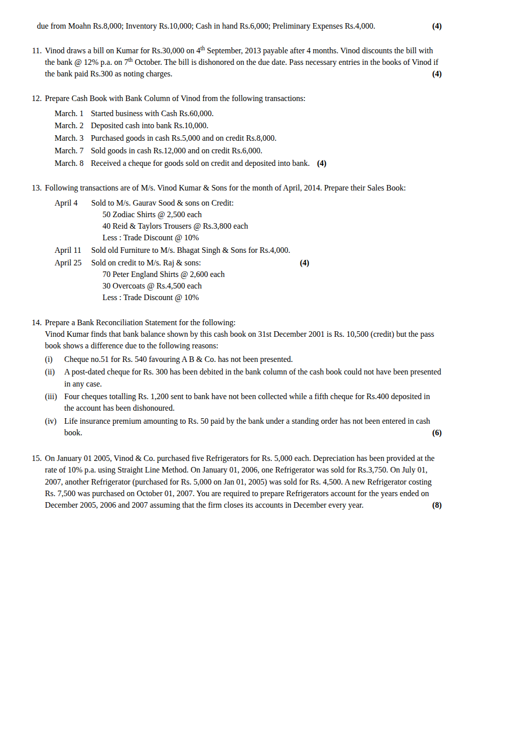due from Moahn Rs.8,000; Inventory Rs.10,000; Cash in hand Rs.6,000; Preliminary Expenses Rs.4,000. (4)
11. Vinod draws a bill on Kumar for Rs.30,000 on 4th September, 2013 payable after 4 months. Vinod discounts the bill with the bank @ 12% p.a. on 7th October. The bill is dishonored on the due date. Pass necessary entries in the books of Vinod if the bank paid Rs.300 as noting charges. (4)
12. Prepare Cash Book with Bank Column of Vinod from the following transactions:
| March. 1 | Started business with Cash Rs.60,000. | |
| March. 2 | Deposited cash into bank Rs.10,000. | |
| March. 3 | Purchased goods in cash Rs.5,000 and on credit Rs.8,000. | |
| March. 7 | Sold goods in cash Rs.12,000 and on credit Rs.6,000. | |
| March. 8 | Received a cheque for goods sold on credit and deposited into bank. | (4) |
13. Following transactions are of M/s. Vinod Kumar & Sons for the month of April, 2014. Prepare their Sales Book:
| April 4 | Sold to M/s. Gaurav Sood & sons on Credit: 50 Zodiac Shirts @ 2,500 each 40 Reid & Taylors Trousers @ Rs.3,800 each Less : Trade Discount @ 10% | |
| April 11 | Sold old Furniture to M/s. Bhagat Singh & Sons for Rs.4,000. | |
| April 25 | Sold on credit to M/s. Raj & sons: 70 Peter England Shirts @ 2,600 each 30 Overcoats @ Rs.4,500 each Less : Trade Discount @ 10% | (4) |
14. Prepare a Bank Reconciliation Statement for the following:
Vinod Kumar finds that bank balance shown by this cash book on 31st December 2001 is Rs. 10,500 (credit) but the pass book shows a difference due to the following reasons:
(i) Cheque no.51 for Rs. 540 favouring A B & Co. has not been presented.
(ii) A post-dated cheque for Rs. 300 has been debited in the bank column of the cash book could not have been presented in any case.
(iii) Four cheques totalling Rs. 1,200 sent to bank have not been collected while a fifth cheque for Rs.400 deposited in the account has been dishonoured.
(iv) Life insurance premium amounting to Rs. 50 paid by the bank under a standing order has not been entered in cash book. (6)
15. On January 01 2005, Vinod & Co. purchased five Refrigerators for Rs. 5,000 each. Depreciation has been provided at the rate of 10% p.a. using Straight Line Method. On January 01, 2006, one Refrigerator was sold for Rs.3,750. On July 01, 2007, another Refrigerator (purchased for Rs. 5,000 on Jan 01, 2005) was sold for Rs. 4,500. A new Refrigerator costing Rs. 7,500 was purchased on October 01, 2007. You are required to prepare Refrigerators account for the years ended on December 2005, 2006 and 2007 assuming that the firm closes its accounts in December every year. (8)